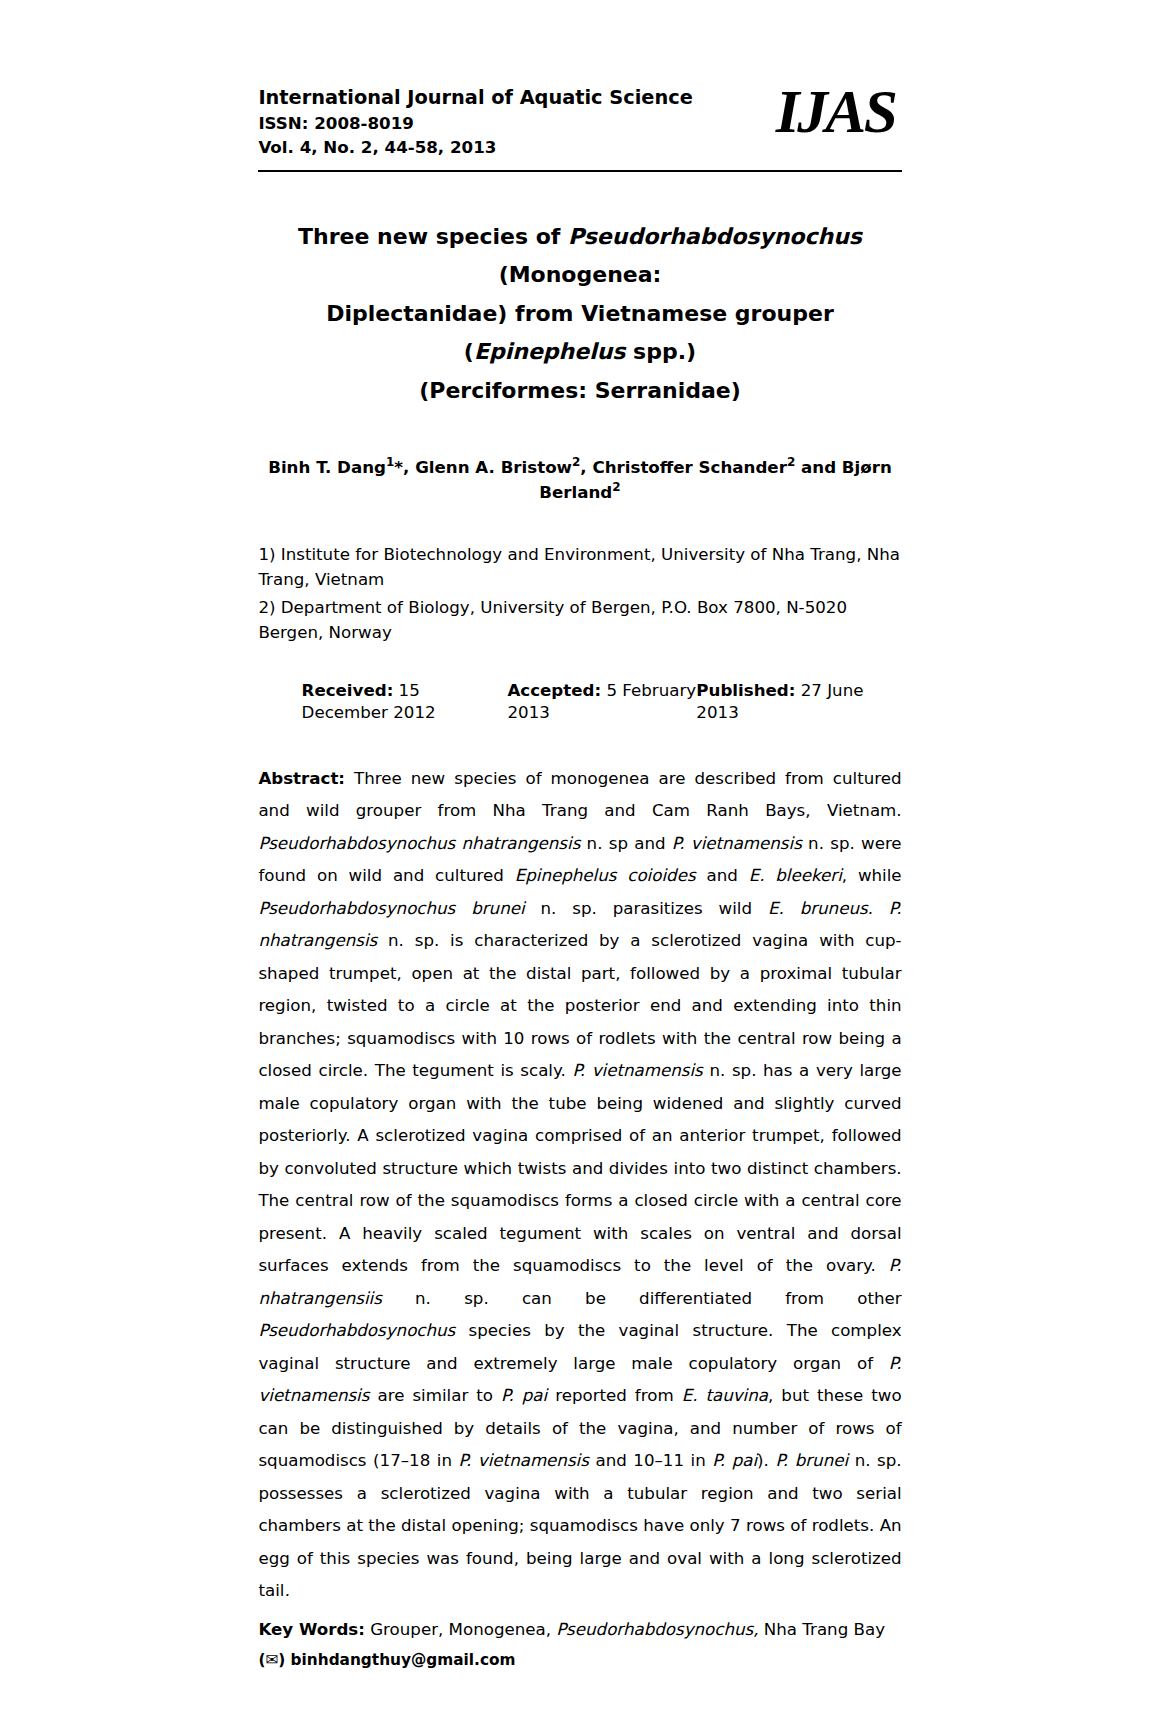International Journal of Aquatic Science
ISSN: 2008-8019
Vol. 4, No. 2, 44-58, 2013
IJAS
Three new species of Pseudorhabdosynochus (Monogenea:
Diplectanidae) from Vietnamese grouper (Epinephelus spp.)
(Perciformes: Serranidae)
Binh T. Dang1*, Glenn A. Bristow2, Christoffer Schander2 and Bjørn Berland2
1) Institute for Biotechnology and Environment, University of Nha Trang, Nha Trang, Vietnam
2) Department of Biology, University of Bergen, P.O. Box 7800, N-5020 Bergen, Norway
Received: 15 December 2012 Accepted: 5 February 2013 Published: 27 June 2013
Abstract: Three new species of monogenea are described from cultured and wild grouper from Nha Trang and Cam Ranh Bays, Vietnam. Pseudorhabdosynochus nhatrangensis n. sp and P. vietnamensis n. sp. were found on wild and cultured Epinephelus coioides and E. bleekeri, while Pseudorhabdosynochus brunei n. sp. parasitizes wild E. bruneus. P. nhatrangensis n. sp. is characterized by a sclerotized vagina with cup-shaped trumpet, open at the distal part, followed by a proximal tubular region, twisted to a circle at the posterior end and extending into thin branches; squamodiscs with 10 rows of rodlets with the central row being a closed circle. The tegument is scaly. P. vietnamensis n. sp. has a very large male copulatory organ with the tube being widened and slightly curved posteriorly. A sclerotized vagina comprised of an anterior trumpet, followed by convoluted structure which twists and divides into two distinct chambers. The central row of the squamodiscs forms a closed circle with a central core present. A heavily scaled tegument with scales on ventral and dorsal surfaces extends from the squamodiscs to the level of the ovary. P. nhatrangensiis n. sp. can be differentiated from other Pseudorhabdosynochus species by the vaginal structure. The complex vaginal structure and extremely large male copulatory organ of P. vietnamensis are similar to P. pai reported from E. tauvina, but these two can be distinguished by details of the vagina, and number of rows of squamodiscs (17–18 in P. vietnamensis and 10–11 in P. pai). P. brunei n. sp. possesses a sclerotized vagina with a tubular region and two serial chambers at the distal opening; squamodiscs have only 7 rows of rodlets. An egg of this species was found, being large and oval with a long sclerotized tail.
Key Words: Grouper, Monogenea, Pseudorhabdosynochus, Nha Trang Bay
(✉) binhdangthuy@gmail.com